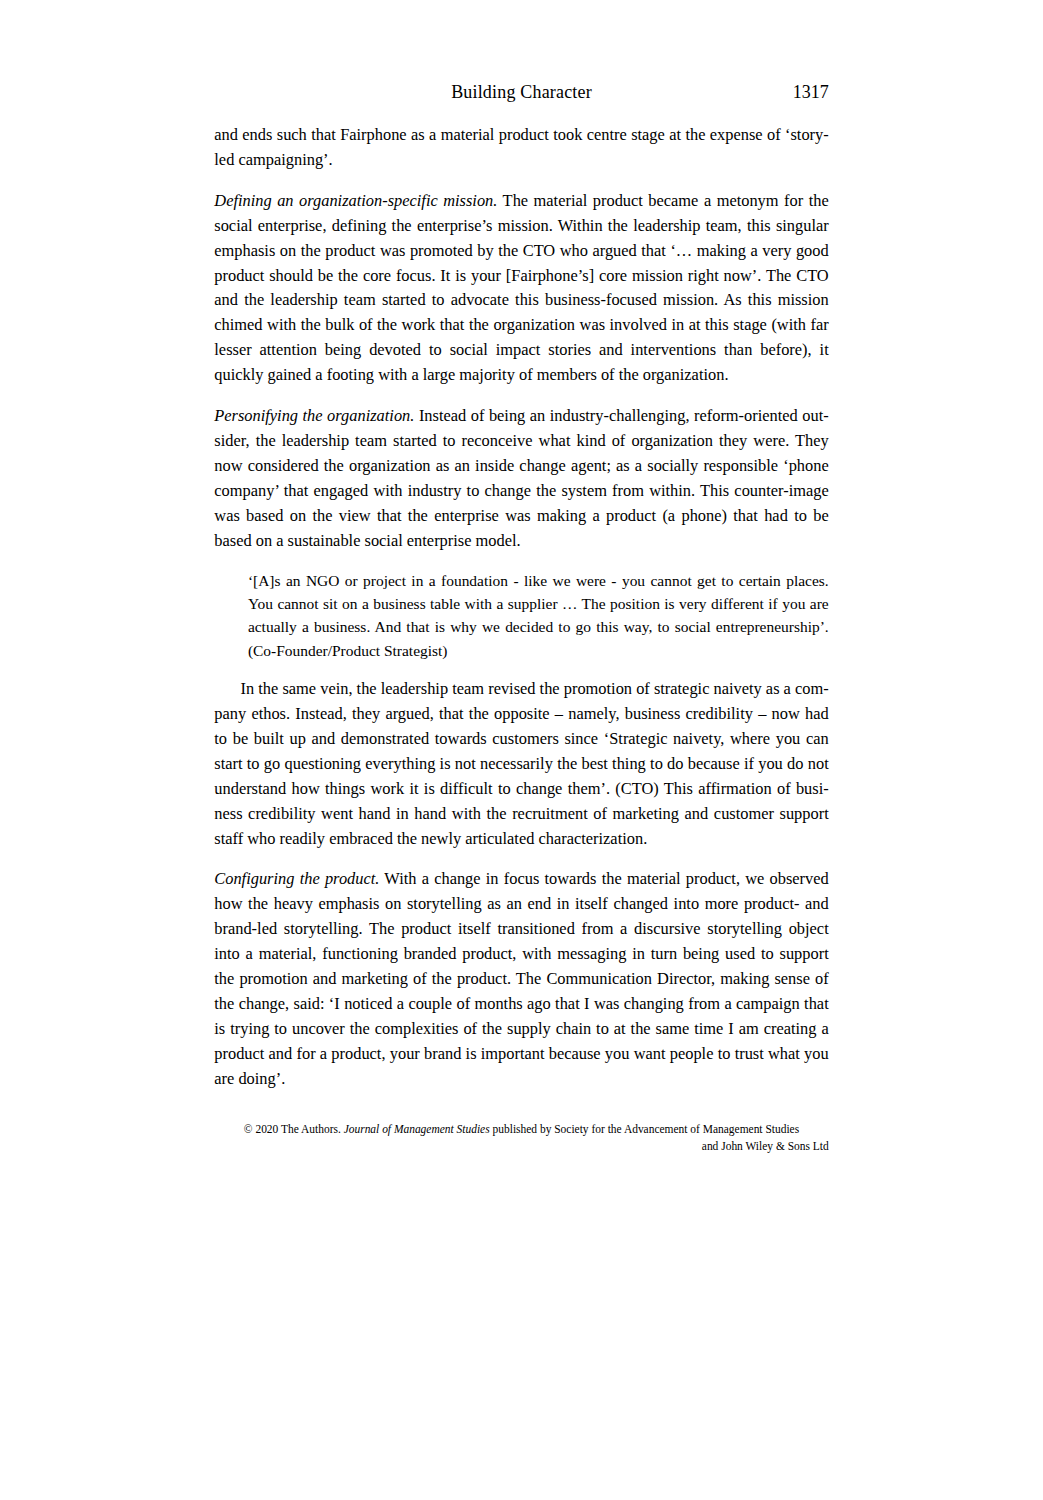Building Character 1317
and ends such that Fairphone as a material product took centre stage at the expense of ‘story-led campaigning’.
Defining an organization-specific mission. The material product became a metonym for the social enterprise, defining the enterprise’s mission. Within the leadership team, this singular emphasis on the product was promoted by the CTO who argued that ‘… making a very good product should be the core focus. It is your [Fairphone’s] core mission right now’. The CTO and the leadership team started to advocate this business-focused mission. As this mission chimed with the bulk of the work that the organization was involved in at this stage (with far lesser attention being devoted to social impact stories and interventions than before), it quickly gained a footing with a large majority of members of the organization.
Personifying the organization. Instead of being an industry-challenging, reform-oriented outsider, the leadership team started to reconceive what kind of organization they were. They now considered the organization as an inside change agent; as a socially responsible ‘phone company’ that engaged with industry to change the system from within. This counter-image was based on the view that the enterprise was making a product (a phone) that had to be based on a sustainable social enterprise model.
‘[A]s an NGO or project in a foundation - like we were - you cannot get to certain places. You cannot sit on a business table with a supplier … The position is very different if you are actually a business. And that is why we decided to go this way, to social entrepreneurship’. (Co-Founder/Product Strategist)
In the same vein, the leadership team revised the promotion of strategic naivety as a company ethos. Instead, they argued, that the opposite – namely, business credibility – now had to be built up and demonstrated towards customers since ‘Strategic naivety, where you can start to go questioning everything is not necessarily the best thing to do because if you do not understand how things work it is difficult to change them’. (CTO) This affirmation of business credibility went hand in hand with the recruitment of marketing and customer support staff who readily embraced the newly articulated characterization.
Configuring the product. With a change in focus towards the material product, we observed how the heavy emphasis on storytelling as an end in itself changed into more product- and brand-led storytelling. The product itself transitioned from a discursive storytelling object into a material, functioning branded product, with messaging in turn being used to support the promotion and marketing of the product. The Communication Director, making sense of the change, said: ‘I noticed a couple of months ago that I was changing from a campaign that is trying to uncover the complexities of the supply chain to at the same time I am creating a product and for a product, your brand is important because you want people to trust what you are doing’.
© 2020 The Authors. Journal of Management Studies published by Society for the Advancement of Management Studies and John Wiley & Sons Ltd